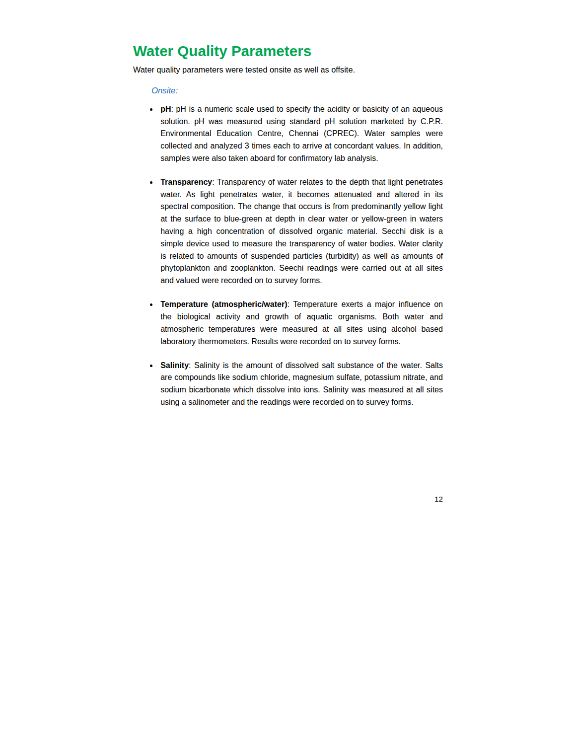Water Quality Parameters
Water quality parameters were tested onsite as well as offsite.
Onsite:
pH: pH is a numeric scale used to specify the acidity or basicity of an aqueous solution. pH was measured using standard pH solution marketed by C.P.R. Environmental Education Centre, Chennai (CPREC). Water samples were collected and analyzed 3 times each to arrive at concordant values. In addition, samples were also taken aboard for confirmatory lab analysis.
Transparency: Transparency of water relates to the depth that light penetrates water. As light penetrates water, it becomes attenuated and altered in its spectral composition. The change that occurs is from predominantly yellow light at the surface to blue-green at depth in clear water or yellow-green in waters having a high concentration of dissolved organic material. Secchi disk is a simple device used to measure the transparency of water bodies. Water clarity is related to amounts of suspended particles (turbidity) as well as amounts of phytoplankton and zooplankton. Seechi readings were carried out at all sites and valued were recorded on to survey forms.
Temperature (atmospheric/water): Temperature exerts a major influence on the biological activity and growth of aquatic organisms. Both water and atmospheric temperatures were measured at all sites using alcohol based laboratory thermometers. Results were recorded on to survey forms.
Salinity: Salinity is the amount of dissolved salt substance of the water. Salts are compounds like sodium chloride, magnesium sulfate, potassium nitrate, and sodium bicarbonate which dissolve into ions. Salinity was measured at all sites using a salinometer and the readings were recorded on to survey forms.
12